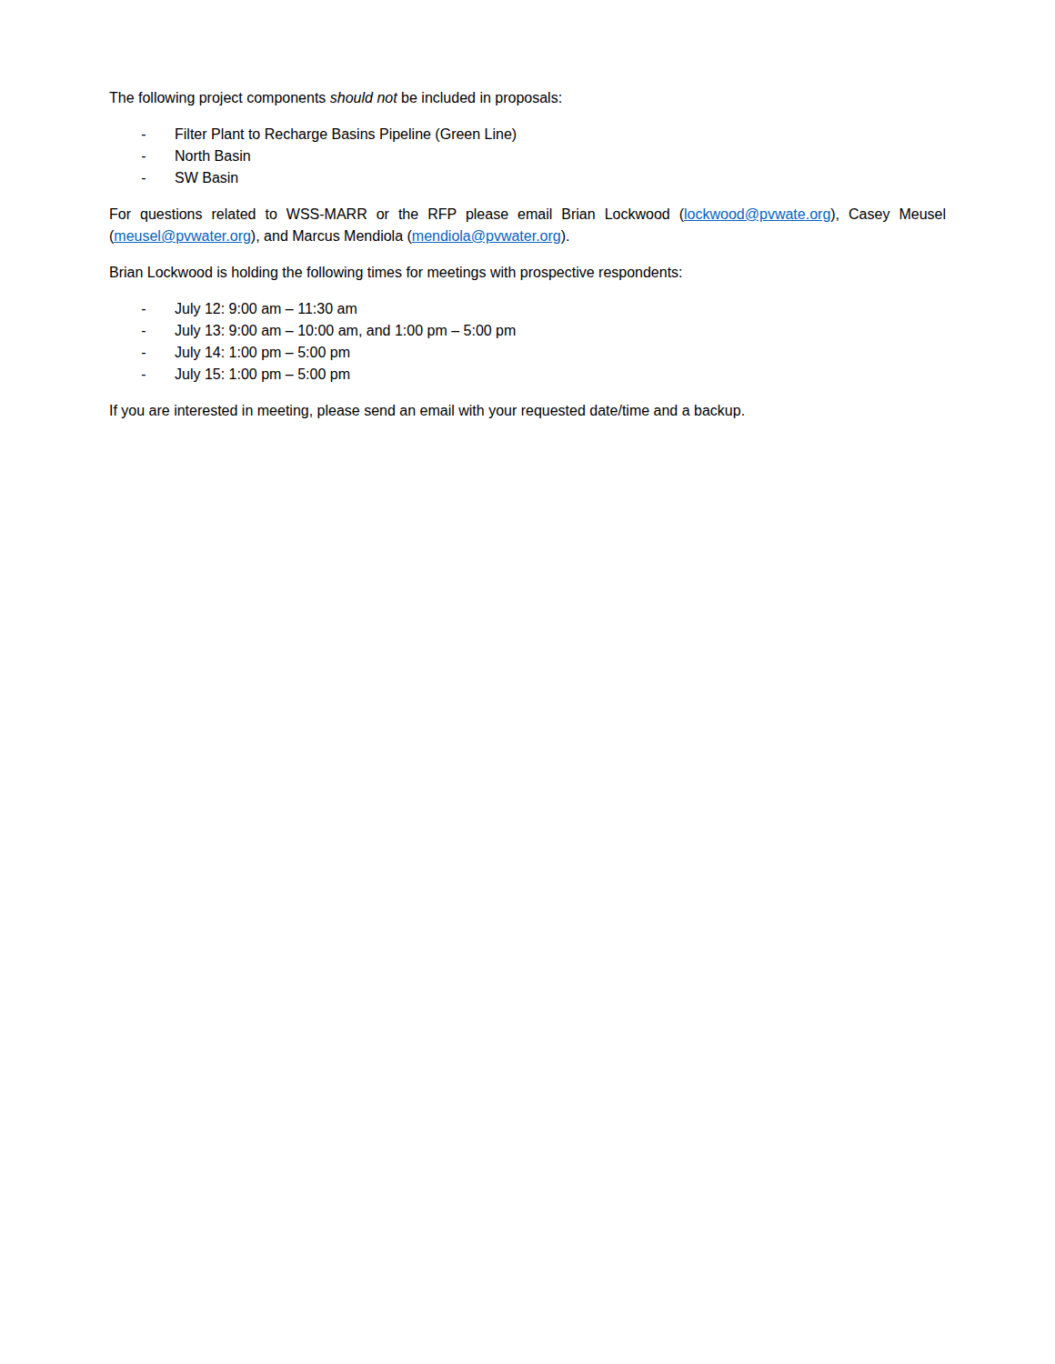The following project components should not be included in proposals:
Filter Plant to Recharge Basins Pipeline (Green Line)
North Basin
SW Basin
For questions related to WSS-MARR or the RFP please email Brian Lockwood (lockwood@pvwate.org), Casey Meusel (meusel@pvwater.org), and Marcus Mendiola (mendiola@pvwater.org).
Brian Lockwood is holding the following times for meetings with prospective respondents:
July 12: 9:00 am – 11:30 am
July 13: 9:00 am – 10:00 am, and 1:00 pm – 5:00 pm
July 14: 1:00 pm – 5:00 pm
July 15: 1:00 pm – 5:00 pm
If you are interested in meeting, please send an email with your requested date/time and a backup.